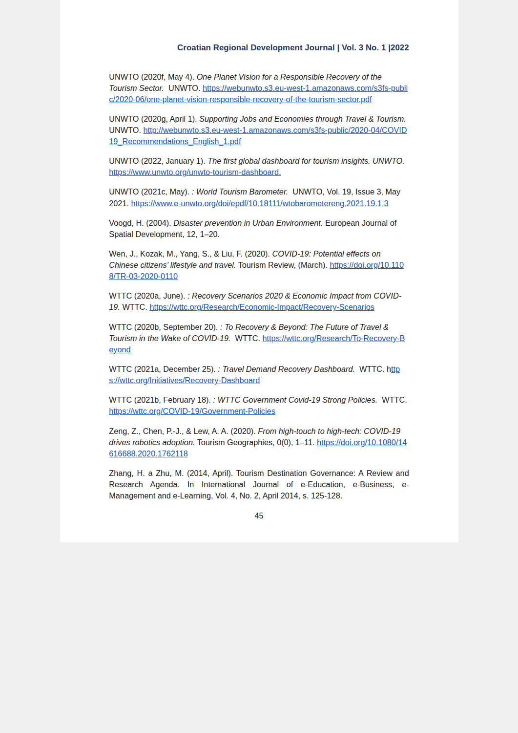Croatian Regional Development Journal | Vol. 3 No. 1 |2022
UNWTO (2020f, May 4). One Planet Vision for a Responsible Recovery of the Tourism Sector. UNWTO. https://webunwto.s3.eu-west-1.amazonaws.com/s3fs-public/2020-06/one-planet-vision-responsible-recovery-of-the-tourism-sector.pdf
UNWTO (2020g, April 1). Supporting Jobs and Economies through Travel & Tourism. UNWTO. http://webunwto.s3.eu-west-1.amazonaws.com/s3fs-public/2020-04/COVID19_Recommendations_English_1.pdf
UNWTO (2022, January 1). The first global dashboard for tourism insights. UNWTO. https://www.unwto.org/unwto-tourism-dashboard.
UNWTO (2021c, May). : World Tourism Barometer. UNWTO, Vol. 19, Issue 3, May 2021. https://www.e-unwto.org/doi/epdf/10.18111/wtobarometereng.2021.19.1.3
Voogd, H. (2004). Disaster prevention in Urban Environment. European Journal of Spatial Development, 12, 1–20.
Wen, J., Kozak, M., Yang, S., & Liu, F. (2020). COVID-19: Potential effects on Chinese citizens’ lifestyle and travel. Tourism Review, (March). https://doi.org/10.1108/TR-03-2020-0110
WTTC (2020a, June). : Recovery Scenarios 2020 & Economic Impact from COVID-19. WTTC. https://wttc.org/Research/Economic-Impact/Recovery-Scenarios
WTTC (2020b, September 20). : To Recovery & Beyond: The Future of Travel & Tourism in the Wake of COVID-19. WTTC. https://wttc.org/Research/To-Recovery-Beyond
WTTC (2021a, December 25). : Travel Demand Recovery Dashboard. WTTC. https://wttc.org/Initiatives/Recovery-Dashboard
WTTC (2021b, February 18). : WTTC Government Covid-19 Strong Policies. WTTC. https://wttc.org/COVID-19/Government-Policies
Zeng, Z., Chen, P.-J., & Lew, A. A. (2020). From high-touch to high-tech: COVID-19 drives robotics adoption. Tourism Geographies, 0(0), 1–11. https://doi.org/10.1080/14616688.2020.1762118
Zhang, H. a Zhu, M. (2014, April). Tourism Destination Governance: A Review and Research Agenda. In International Journal of e-Education, e-Business, e-Management and e-Learning, Vol. 4, No. 2, April 2014, s. 125-128.
45